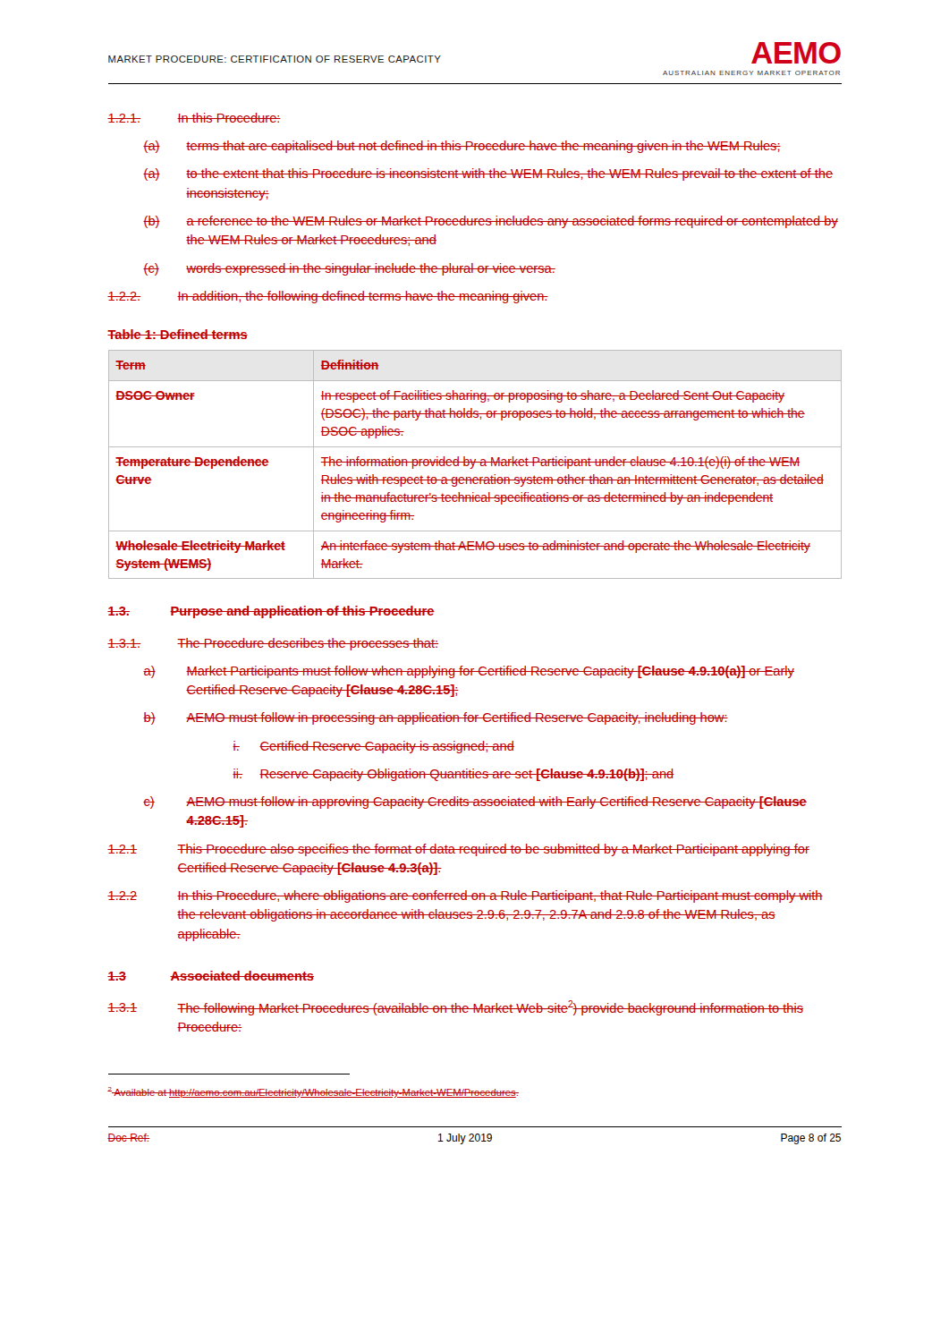Market Procedure: Certification of Reserve Capacity
AEMO
Australian Energy Market Operator
1.2.1.
In this Procedure:
(a)
terms that are capitalised but not defined in this Procedure have the meaning given in the WEM Rules;
(a)
to the extent that this Procedure is inconsistent with the WEM Rules, the WEM Rules prevail to the extent of the inconsistency;
(b)
a reference to the WEM Rules or Market Procedures includes any associated forms required or contemplated by the WEM Rules or Market Procedures; and
(c)
words expressed in the singular include the plural or vice versa.
1.2.2.
In addition, the following defined terms have the meaning given.
Table 1: Defined terms
| Term | Definition |
| --- | --- |
| DSOC Owner | In respect of Facilities sharing, or proposing to share, a Declared Sent Out Capacity (DSOC), the party that holds, or proposes to hold, the access arrangement to which the DSOC applies. |
| Temperature Dependence Curve | The information provided by a Market Participant under clause 4.10.1(e)(i) of the WEM Rules with respect to a generation system other than an Intermittent Generator, as detailed in the manufacturer's technical specifications or as determined by an independent engineering firm. |
| Wholesale Electricity Market System (WEMS) | An interface system that AEMO uses to administer and operate the Wholesale Electricity Market. |
1.3. Purpose and application of this Procedure
1.3.1.
The Procedure describes the processes that:
a)
Market Participants must follow when applying for Certified Reserve Capacity [Clause 4.9.10(a)] or Early Certified Reserve Capacity [Clause 4.28C.15];
b)
AEMO must follow in processing an application for Certified Reserve Capacity, including how:
i.
Certified Reserve Capacity is assigned; and
ii.
Reserve Capacity Obligation Quantities are set [Clause 4.9.10(b)]; and
c)
AEMO must follow in approving Capacity Credits associated with Early Certified Reserve Capacity [Clause 4.28C.15].
1.2.1
This Procedure also specifies the format of data required to be submitted by a Market Participant applying for Certified Reserve Capacity [Clause 4.9.3(a)].
1.2.2
In this Procedure, where obligations are conferred on a Rule Participant, that Rule Participant must comply with the relevant obligations in accordance with clauses 2.9.6, 2.9.7, 2.9.7A and 2.9.8 of the WEM Rules, as applicable.
1.3 Associated documents
1.3.1
The following Market Procedures (available on the Market Web-site2) provide background information to this Procedure:
2 Available at http://aemo.com.au/Electricity/Wholesale-Electricity-Market-WEM/Procedures.
Doc Ref:
1 July 2019
Page 8 of 25